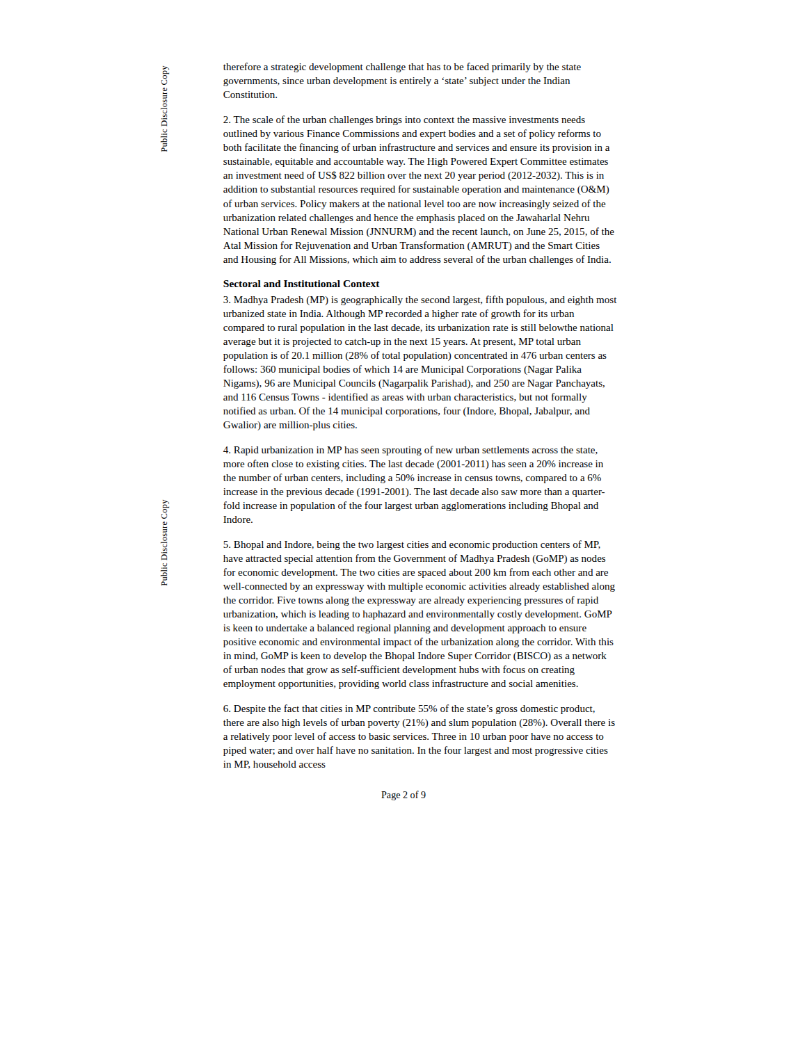Public Disclosure Copy Public Disclosure Copy
therefore a strategic development challenge that has to be faced primarily by the state governments, since urban development is entirely a ‘state’ subject under the Indian Constitution.
2. The scale of the urban challenges brings into context the massive investments needs outlined by various Finance Commissions and expert bodies and a set of policy reforms to both facilitate the financing of urban infrastructure and services and ensure its provision in a sustainable, equitable and accountable way. The High Powered Expert Committee estimates an investment need of US$ 822 billion over the next 20 year period (2012-2032). This is in addition to substantial resources required for sustainable operation and maintenance (O&M) of urban services. Policy makers at the national level too are now increasingly seized of the urbanization related challenges and hence the emphasis placed on the Jawaharlal Nehru National Urban Renewal Mission (JNNURM) and the recent launch, on June 25, 2015, of the Atal Mission for Rejuvenation and Urban Transformation (AMRUT) and the Smart Cities and Housing for All Missions, which aim to address several of the urban challenges of India.
Sectoral and Institutional Context
3. Madhya Pradesh (MP) is geographically the second largest, fifth populous, and eighth most urbanized state in India. Although MP recorded a higher rate of growth for its urban compared to rural population in the last decade, its urbanization rate is still belowthe national average but it is projected to catch-up in the next 15 years. At present, MP total urban population is of 20.1 million (28% of total population) concentrated in 476 urban centers as follows: 360 municipal bodies of which 14 are Municipal Corporations (Nagar Palika Nigams), 96 are Municipal Councils (Nagarpalik Parishad), and 250 are Nagar Panchayats, and 116 Census Towns - identified as areas with urban characteristics, but not formally notified as urban. Of the 14 municipal corporations, four (Indore, Bhopal, Jabalpur, and Gwalior) are million-plus cities.
4. Rapid urbanization in MP has seen sprouting of new urban settlements across the state, more often close to existing cities. The last decade (2001-2011) has seen a 20% increase in the number of urban centers, including a 50% increase in census towns, compared to a 6% increase in the previous decade (1991-2001). The last decade also saw more than a quarter-fold increase in population of the four largest urban agglomerations including Bhopal and Indore.
5. Bhopal and Indore, being the two largest cities and economic production centers of MP, have attracted special attention from the Government of Madhya Pradesh (GoMP) as nodes for economic development. The two cities are spaced about 200 km from each other and are well-connected by an expressway with multiple economic activities already established along the corridor. Five towns along the expressway are already experiencing pressures of rapid urbanization, which is leading to haphazard and environmentally costly development. GoMP is keen to undertake a balanced regional planning and development approach to ensure positive economic and environmental impact of the urbanization along the corridor. With this in mind, GoMP is keen to develop the Bhopal Indore Super Corridor (BISCO) as a network of urban nodes that grow as self-sufficient development hubs with focus on creating employment opportunities, providing world class infrastructure and social amenities.
6. Despite the fact that cities in MP contribute 55% of the state’s gross domestic product, there are also high levels of urban poverty (21%) and slum population (28%). Overall there is a relatively poor level of access to basic services. Three in 10 urban poor have no access to piped water; and over half have no sanitation. In the four largest and most progressive cities in MP, household access
Page 2 of 9